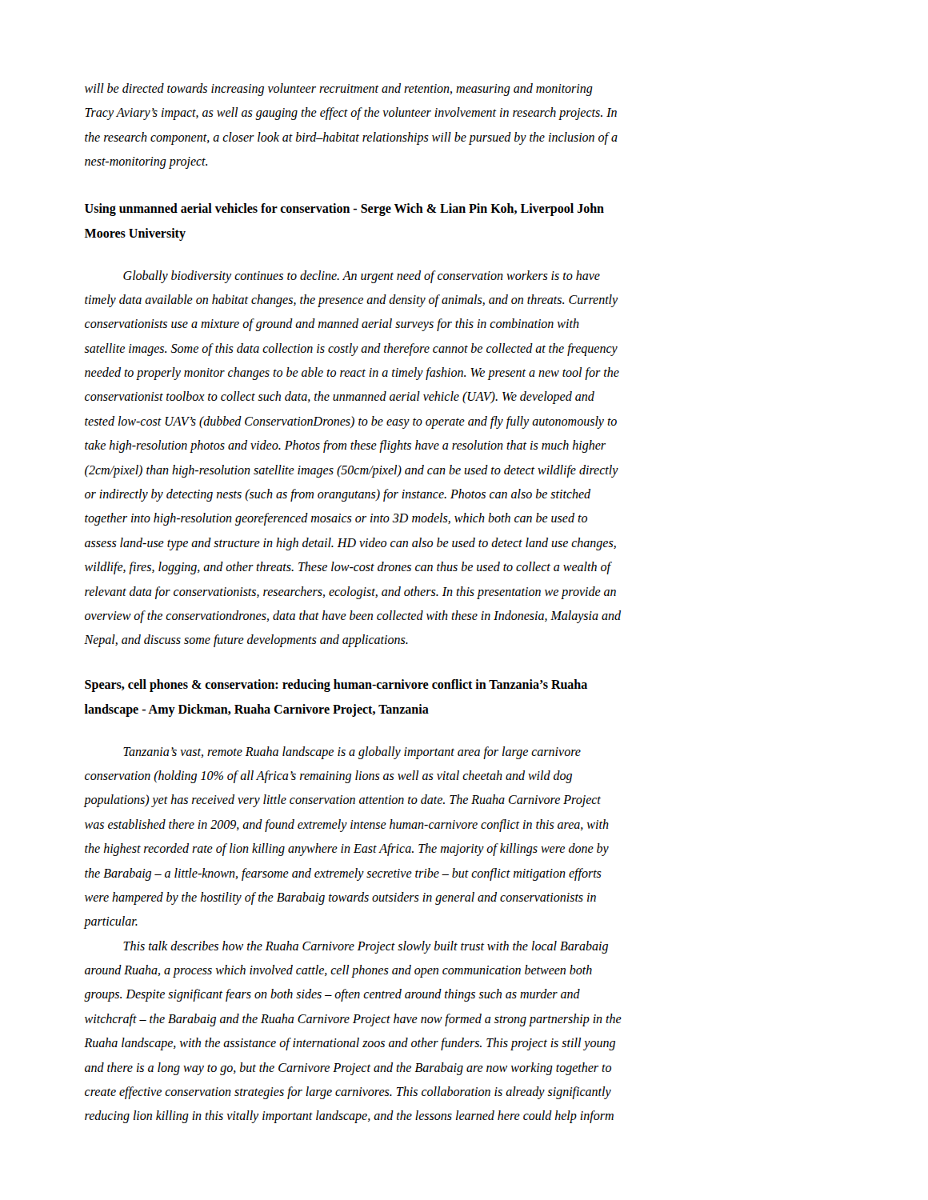will be directed towards increasing volunteer recruitment and retention, measuring and monitoring Tracy Aviary’s impact, as well as gauging the effect of the volunteer involvement in research projects. In the research component, a closer look at bird–habitat relationships will be pursued by the inclusion of a nest-monitoring project.
Using unmanned aerial vehicles for conservation - Serge Wich & Lian Pin Koh, Liverpool John Moores University
Globally biodiversity continues to decline. An urgent need of conservation workers is to have timely data available on habitat changes, the presence and density of animals, and on threats. Currently conservationists use a mixture of ground and manned aerial surveys for this in combination with satellite images. Some of this data collection is costly and therefore cannot be collected at the frequency needed to properly monitor changes to be able to react in a timely fashion. We present a new tool for the conservationist toolbox to collect such data, the unmanned aerial vehicle (UAV). We developed and tested low-cost UAV’s (dubbed ConservationDrones) to be easy to operate and fly fully autonomously to take high-resolution photos and video. Photos from these flights have a resolution that is much higher (2cm/pixel) than high-resolution satellite images (50cm/pixel) and can be used to detect wildlife directly or indirectly by detecting nests (such as from orangutans) for instance. Photos can also be stitched together into high-resolution georeferenced mosaics or into 3D models, which both can be used to assess land-use type and structure in high detail. HD video can also be used to detect land use changes, wildlife, fires, logging, and other threats. These low-cost drones can thus be used to collect a wealth of relevant data for conservationists, researchers, ecologist, and others. In this presentation we provide an overview of the conservationdrones, data that have been collected with these in Indonesia, Malaysia and Nepal, and discuss some future developments and applications.
Spears, cell phones & conservation: reducing human-carnivore conflict in Tanzania’s Ruaha landscape - Amy Dickman, Ruaha Carnivore Project, Tanzania
Tanzania’s vast, remote Ruaha landscape is a globally important area for large carnivore conservation (holding 10% of all Africa’s remaining lions as well as vital cheetah and wild dog populations) yet has received very little conservation attention to date. The Ruaha Carnivore Project was established there in 2009, and found extremely intense human-carnivore conflict in this area, with the highest recorded rate of lion killing anywhere in East Africa. The majority of killings were done by the Barabaig – a little-known, fearsome and extremely secretive tribe – but conflict mitigation efforts were hampered by the hostility of the Barabaig towards outsiders in general and conservationists in particular.
This talk describes how the Ruaha Carnivore Project slowly built trust with the local Barabaig around Ruaha, a process which involved cattle, cell phones and open communication between both groups. Despite significant fears on both sides – often centred around things such as murder and witchcraft – the Barabaig and the Ruaha Carnivore Project have now formed a strong partnership in the Ruaha landscape, with the assistance of international zoos and other funders. This project is still young and there is a long way to go, but the Carnivore Project and the Barabaig are now working together to create effective conservation strategies for large carnivores. This collaboration is already significantly reducing lion killing in this vitally important landscape, and the lessons learned here could help inform